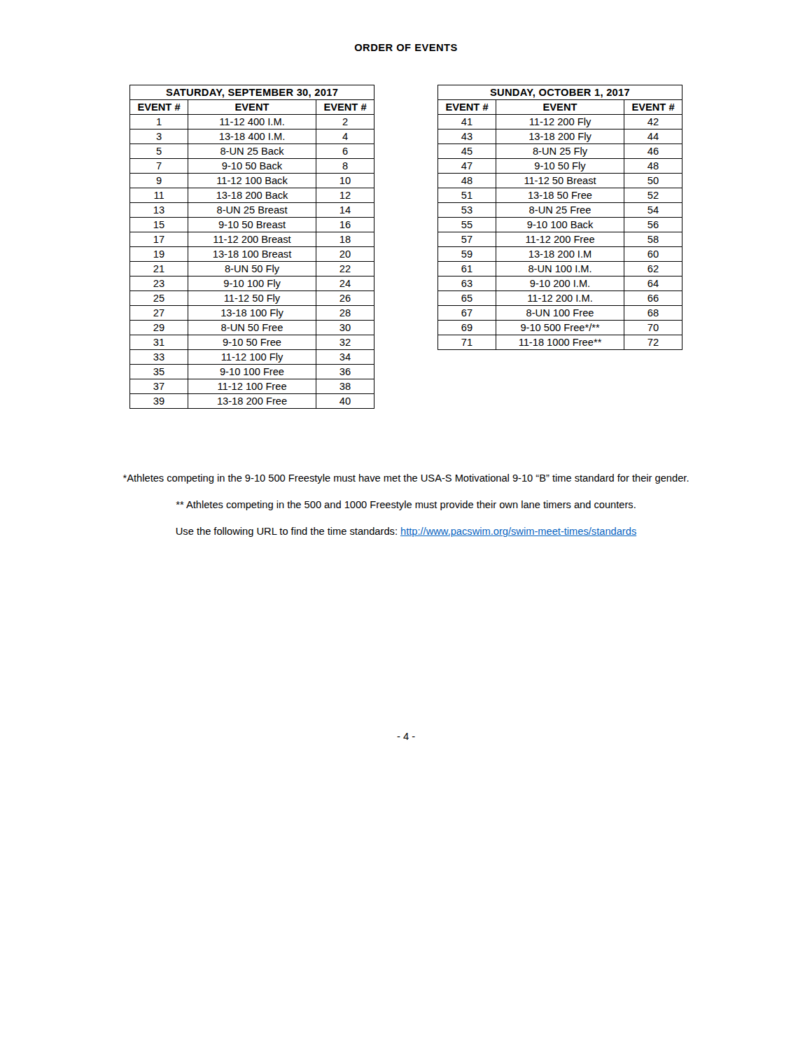ORDER OF EVENTS
| SATURDAY, SEPTEMBER 30, 2017 |
| EVENT # | EVENT | EVENT # |
| 1 | 11-12 400 I.M. | 2 |
| 3 | 13-18 400 I.M. | 4 |
| 5 | 8-UN 25 Back | 6 |
| 7 | 9-10 50 Back | 8 |
| 9 | 11-12 100 Back | 10 |
| 11 | 13-18 200 Back | 12 |
| 13 | 8-UN 25 Breast | 14 |
| 15 | 9-10 50 Breast | 16 |
| 17 | 11-12 200 Breast | 18 |
| 19 | 13-18 100 Breast | 20 |
| 21 | 8-UN 50 Fly | 22 |
| 23 | 9-10 100 Fly | 24 |
| 25 | 11-12 50 Fly | 26 |
| 27 | 13-18 100 Fly | 28 |
| 29 | 8-UN 50 Free | 30 |
| 31 | 9-10 50 Free | 32 |
| 33 | 11-12 100 Fly | 34 |
| 35 | 9-10 100 Free | 36 |
| 37 | 11-12 100 Free | 38 |
| 39 | 13-18 200 Free | 40 |
| SUNDAY, OCTOBER 1, 2017 |
| EVENT # | EVENT | EVENT # |
| 41 | 11-12 200 Fly | 42 |
| 43 | 13-18 200 Fly | 44 |
| 45 | 8-UN 25 Fly | 46 |
| 47 | 9-10 50 Fly | 48 |
| 48 | 11-12 50 Breast | 50 |
| 51 | 13-18 50 Free | 52 |
| 53 | 8-UN 25 Free | 54 |
| 55 | 9-10 100 Back | 56 |
| 57 | 11-12 200 Free | 58 |
| 59 | 13-18 200 I.M | 60 |
| 61 | 8-UN 100 I.M. | 62 |
| 63 | 9-10 200 I.M. | 64 |
| 65 | 11-12 200 I.M. | 66 |
| 67 | 8-UN 100 Free | 68 |
| 69 | 9-10 500 Free*/** | 70 |
| 71 | 11-18 1000 Free** | 72 |
*Athletes competing in the 9-10 500 Freestyle must have met the USA-S Motivational 9-10 “B” time standard for their gender.
** Athletes competing in the 500 and 1000 Freestyle must provide their own lane timers and counters.
Use the following URL to find the time standards: http://www.pacswim.org/swim-meet-times/standards
- 4 -